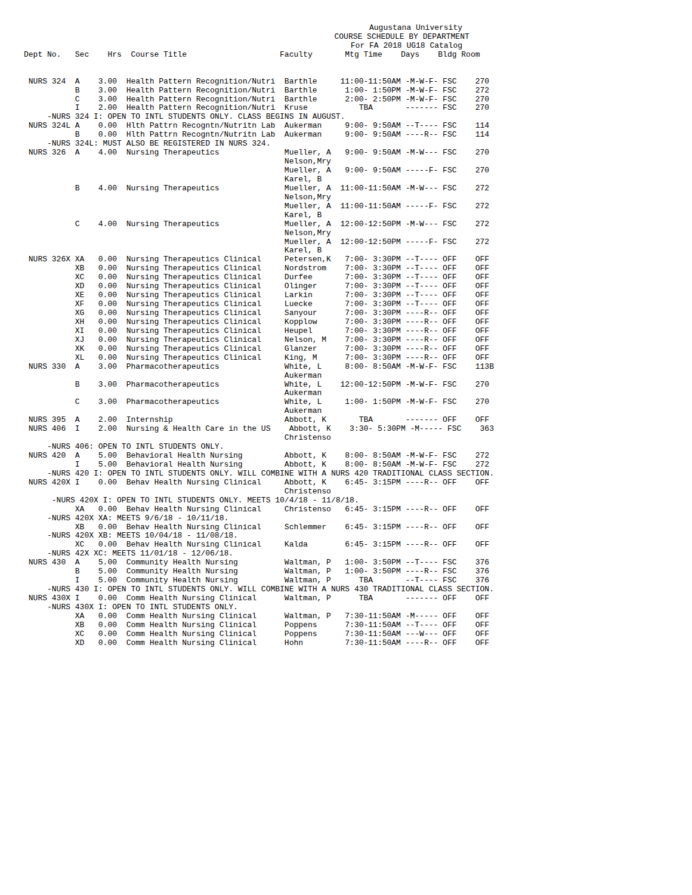Augustana University
                        COURSE SCHEDULE BY DEPARTMENT
                          For FA 2018 UG18 Catalog
Dept No.   Sec    Hrs  Course Title                    Faculty       Mtg Time    Days    Bldg Room


 NURS 324  A    3.00  Health Pattern Recognition/Nutri  Barthle     11:00-11:50AM -M-W-F- FSC    270
           B    3.00  Health Pattern Recognition/Nutri  Barthle      1:00- 1:50PM -M-W-F- FSC    272
           C    3.00  Health Pattern Recognition/Nutri  Barthle      2:00- 2:50PM -M-W-F- FSC    270
           I    2.00  Health Pattern Recognition/Nutri  Kruse           TBA       ------- FSC    270
     -NURS 324 I: OPEN TO INTL STUDENTS ONLY. CLASS BEGINS IN AUGUST.
 NURS 324L A    0.00  Hlth Pattrn Recogntn/Nutritn Lab  Aukerman     9:00- 9:50AM --T---- FSC    114
           B    0.00  Hlth Pattrn Recogntn/Nutritn Lab  Aukerman     9:00- 9:50AM ----R-- FSC    114
     -NURS 324L: MUST ALSO BE REGISTERED IN NURS 324.
 NURS 326  A    4.00  Nursing Therapeutics              Mueller, A   9:00- 9:50AM -M-W--- FSC    270
                                                        Nelson,Mry
                                                        Mueller, A   9:00- 9:50AM -----F- FSC    270
                                                        Karel, B
           B    4.00  Nursing Therapeutics              Mueller, A  11:00-11:50AM -M-W--- FSC    272
                                                        Nelson,Mry
                                                        Mueller, A  11:00-11:50AM -----F- FSC    272
                                                        Karel, B
           C    4.00  Nursing Therapeutics              Mueller, A  12:00-12:50PM -M-W--- FSC    272
                                                        Nelson,Mry
                                                        Mueller, A  12:00-12:50PM -----F- FSC    272
                                                        Karel, B
 NURS 326X XA   0.00  Nursing Therapeutics Clinical     Petersen,K   7:00- 3:30PM --T---- OFF    OFF
           XB   0.00  Nursing Therapeutics Clinical     Nordstrom    7:00- 3:30PM --T---- OFF    OFF
           XC   0.00  Nursing Therapeutics Clinical     Durfee       7:00- 3:30PM --T---- OFF    OFF
           XD   0.00  Nursing Therapeutics Clinical     Olinger      7:00- 3:30PM --T---- OFF    OFF
           XE   0.00  Nursing Therapeutics Clinical     Larkin       7:00- 3:30PM --T---- OFF    OFF
           XF   0.00  Nursing Therapeutics Clinical     Luecke       7:00- 3:30PM --T---- OFF    OFF
           XG   0.00  Nursing Therapeutics Clinical     Sanyour      7:00- 3:30PM ----R-- OFF    OFF
           XH   0.00  Nursing Therapeutics Clinical     Kopplow      7:00- 3:30PM ----R-- OFF    OFF
           XI   0.00  Nursing Therapeutics Clinical     Heupel       7:00- 3:30PM ----R-- OFF    OFF
           XJ   0.00  Nursing Therapeutics Clinical     Nelson, M    7:00- 3:30PM ----R-- OFF    OFF
           XK   0.00  Nursing Therapeutics Clinical     Glanzer      7:00- 3:30PM ----R-- OFF    OFF
           XL   0.00  Nursing Therapeutics Clinical     King, M      7:00- 3:30PM ----R-- OFF    OFF
 NURS 330  A    3.00  Pharmacotherapeutics              White, L     8:00- 8:50AM -M-W-F- FSC    113B
                                                        Aukerman
           B    3.00  Pharmacotherapeutics              White, L    12:00-12:50PM -M-W-F- FSC    270
                                                        Aukerman
           C    3.00  Pharmacotherapeutics              White, L     1:00- 1:50PM -M-W-F- FSC    270
                                                        Aukerman
 NURS 395  A    2.00  Internship                        Abbott, K       TBA       ------- OFF    OFF
 NURS 406  I    2.00  Nursing & Health Care in the US    Abbott, K    3:30- 5:30PM -M----- FSC    363
                                                        Christenso
     -NURS 406: OPEN TO INTL STUDENTS ONLY.
 NURS 420  A    5.00  Behavioral Health Nursing         Abbott, K    8:00- 8:50AM -M-W-F- FSC    272
           I    5.00  Behavioral Health Nursing         Abbott, K    8:00- 8:50AM -M-W-F- FSC    272
     -NURS 420 I: OPEN TO INTL STUDENTS ONLY. WILL COMBINE WITH A NURS 420 TRADITIONAL CLASS SECTION.
 NURS 420X I    0.00  Behav Health Nursing Clinical     Abbott, K    6:45- 3:15PM ----R-- OFF    OFF
                                                        Christenso
      -NURS 420X I: OPEN TO INTL STUDENTS ONLY. MEETS 10/4/18 - 11/8/18.
           XA   0.00  Behav Health Nursing Clinical     Christenso   6:45- 3:15PM ----R-- OFF    OFF
     -NURS 420X XA: MEETS 9/6/18 - 10/11/18.
           XB   0.00  Behav Health Nursing Clinical     Schlemmer    6:45- 3:15PM ----R-- OFF    OFF
     -NURS 420X XB: MEETS 10/04/18 - 11/08/18.
           XC   0.00  Behav Health Nursing Clinical     Kalda        6:45- 3:15PM ----R-- OFF    OFF
     -NURS 42X XC: MEETS 11/01/18 - 12/06/18.
 NURS 430  A    5.00  Community Health Nursing          Waltman, P   1:00- 3:50PM --T---- FSC    376
           B    5.00  Community Health Nursing          Waltman, P   1:00- 3:50PM ----R-- FSC    376
           I    5.00  Community Health Nursing          Waltman, P      TBA       --T---- FSC    376
     -NURS 430 I: OPEN TO INTL STUDENTS ONLY. WILL COMBINE WITH A NURS 430 TRADITIONAL CLASS SECTION.
 NURS 430X I    0.00  Comm Health Nursing Clinical      Waltman, P      TBA       ------- OFF    OFF
     -NURS 430X I: OPEN TO INTL STUDENTS ONLY.
           XA   0.00  Comm Health Nursing Clinical      Waltman, P   7:30-11:50AM -M----- OFF    OFF
           XB   0.00  Comm Health Nursing Clinical      Poppens      7:30-11:50AM --T---- OFF    OFF
           XC   0.00  Comm Health Nursing Clinical      Poppens      7:30-11:50AM ---W--- OFF    OFF
           XD   0.00  Comm Health Nursing Clinical      Hohn         7:30-11:50AM ----R-- OFF    OFF